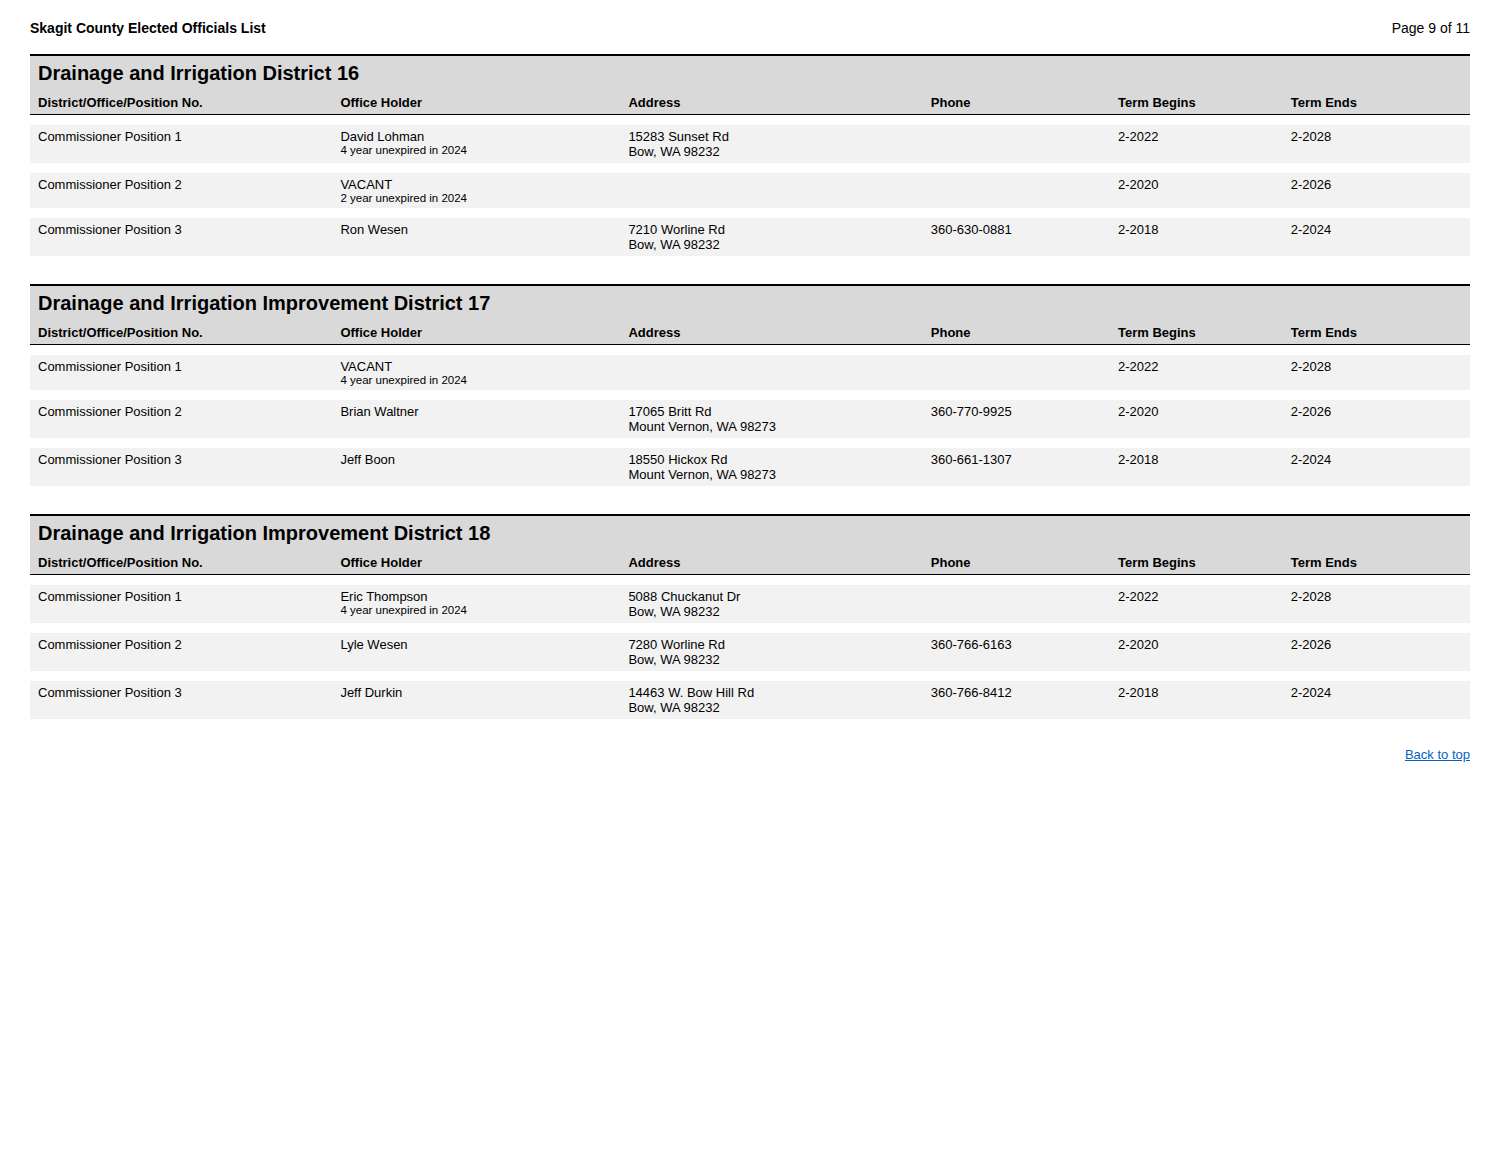Skagit County Elected Officials List Page 9 of 11
Drainage and Irrigation District 16
| District/Office/Position No. | Office Holder | Address | Phone | Term Begins | Term Ends |
| --- | --- | --- | --- | --- | --- |
| Commissioner Position 1 | David Lohman 4 year unexpired in 2024 | 15283 Sunset Rd Bow, WA 98232 | | 2-2022 | 2-2028 |
| Commissioner Position 2 | VACANT 2 year unexpired in 2024 | | | 2-2020 | 2-2026 |
| Commissioner Position 3 | Ron Wesen | 7210 Worline Rd Bow, WA 98232 | 360-630-0881 | 2-2018 | 2-2024 |
Drainage and Irrigation Improvement District 17
| District/Office/Position No. | Office Holder | Address | Phone | Term Begins | Term Ends |
| --- | --- | --- | --- | --- | --- |
| Commissioner Position 1 | VACANT 4 year unexpired in 2024 | | | 2-2022 | 2-2028 |
| Commissioner Position 2 | Brian Waltner | 17065 Britt Rd Mount Vernon, WA 98273 | 360-770-9925 | 2-2020 | 2-2026 |
| Commissioner Position 3 | Jeff Boon | 18550 Hickox Rd Mount Vernon, WA 98273 | 360-661-1307 | 2-2018 | 2-2024 |
Drainage and Irrigation Improvement District 18
| District/Office/Position No. | Office Holder | Address | Phone | Term Begins | Term Ends |
| --- | --- | --- | --- | --- | --- |
| Commissioner Position 1 | Eric Thompson 4 year unexpired in 2024 | 5088 Chuckanut Dr Bow, WA 98232 | | 2-2022 | 2-2028 |
| Commissioner Position 2 | Lyle Wesen | 7280 Worline Rd Bow, WA 98232 | 360-766-6163 | 2-2020 | 2-2026 |
| Commissioner Position 3 | Jeff Durkin | 14463 W. Bow Hill Rd Bow, WA 98232 | 360-766-8412 | 2-2018 | 2-2024 |
Back to top